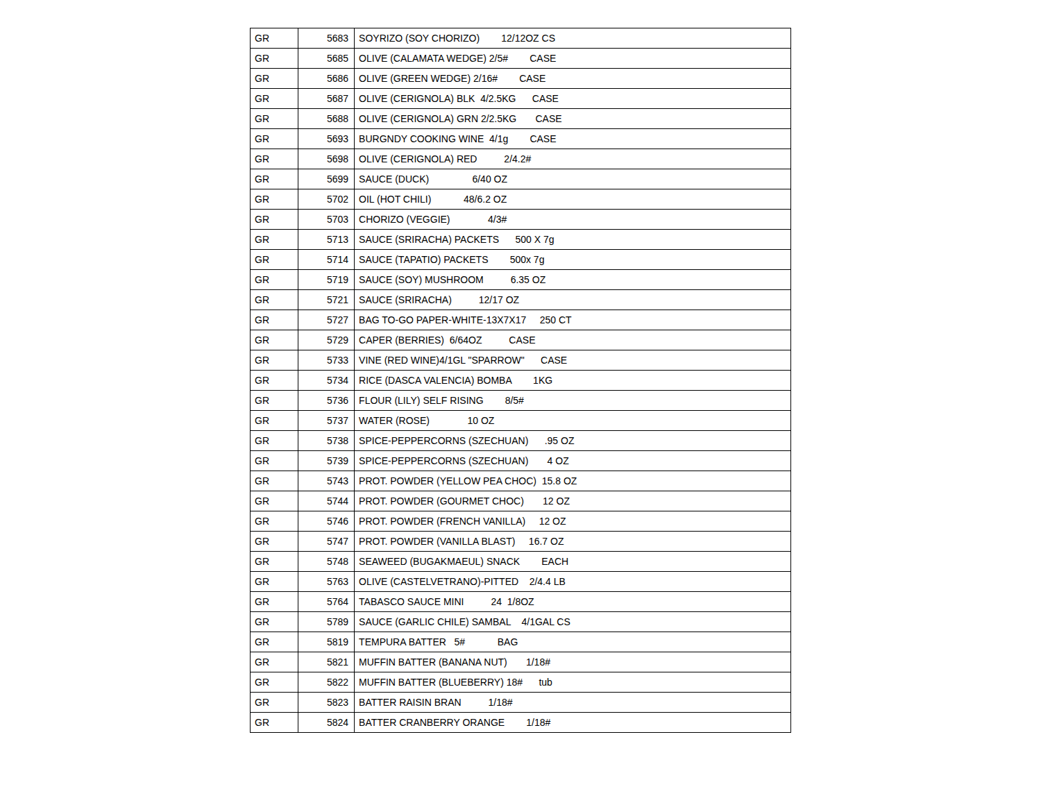| GR | 5683 | SOYRIZO (SOY CHORIZO) 12/12OZ CS |
| GR | 5685 | OLIVE (CALAMATA WEDGE) 2/5# CASE |
| GR | 5686 | OLIVE (GREEN WEDGE) 2/16# CASE |
| GR | 5687 | OLIVE (CERIGNOLA) BLK 4/2.5KG CASE |
| GR | 5688 | OLIVE (CERIGNOLA) GRN 2/2.5KG CASE |
| GR | 5693 | BURGNDY COOKING WINE 4/1g CASE |
| GR | 5698 | OLIVE (CERIGNOLA) RED 2/4.2# |
| GR | 5699 | SAUCE (DUCK) 6/40 OZ |
| GR | 5702 | OIL (HOT CHILI) 48/6.2 OZ |
| GR | 5703 | CHORIZO (VEGGIE) 4/3# |
| GR | 5713 | SAUCE (SRIRACHA) PACKETS 500 X 7g |
| GR | 5714 | SAUCE (TAPATIO) PACKETS 500x 7g |
| GR | 5719 | SAUCE (SOY) MUSHROOM 6.35 OZ |
| GR | 5721 | SAUCE (SRIRACHA) 12/17 OZ |
| GR | 5727 | BAG TO-GO PAPER-WHITE-13X7X17 250 CT |
| GR | 5729 | CAPER (BERRIES) 6/64OZ CASE |
| GR | 5733 | VINE (RED WINE)4/1GL "SPARROW" CASE |
| GR | 5734 | RICE (DASCA VALENCIA) BOMBA 1KG |
| GR | 5736 | FLOUR (LILY) SELF RISING 8/5# |
| GR | 5737 | WATER (ROSE) 10 OZ |
| GR | 5738 | SPICE-PEPPERCORNS (SZECHUAN) .95 OZ |
| GR | 5739 | SPICE-PEPPERCORNS (SZECHUAN) 4 OZ |
| GR | 5743 | PROT. POWDER (YELLOW PEA CHOC) 15.8 OZ |
| GR | 5744 | PROT. POWDER (GOURMET CHOC) 12 OZ |
| GR | 5746 | PROT. POWDER (FRENCH VANILLA) 12 OZ |
| GR | 5747 | PROT. POWDER (VANILLA BLAST) 16.7 OZ |
| GR | 5748 | SEAWEED (BUGAKMAEUL) SNACK EACH |
| GR | 5763 | OLIVE (CASTELVETRANO)-PITTED 2/4.4 LB |
| GR | 5764 | TABASCO SAUCE MINI 24 1/8OZ |
| GR | 5789 | SAUCE (GARLIC CHILE) SAMBAL 4/1GAL CS |
| GR | 5819 | TEMPURA BATTER 5# BAG |
| GR | 5821 | MUFFIN BATTER (BANANA NUT) 1/18# |
| GR | 5822 | MUFFIN BATTER (BLUEBERRY) 18# tub |
| GR | 5823 | BATTER RAISIN BRAN 1/18# |
| GR | 5824 | BATTER CRANBERRY ORANGE 1/18# |